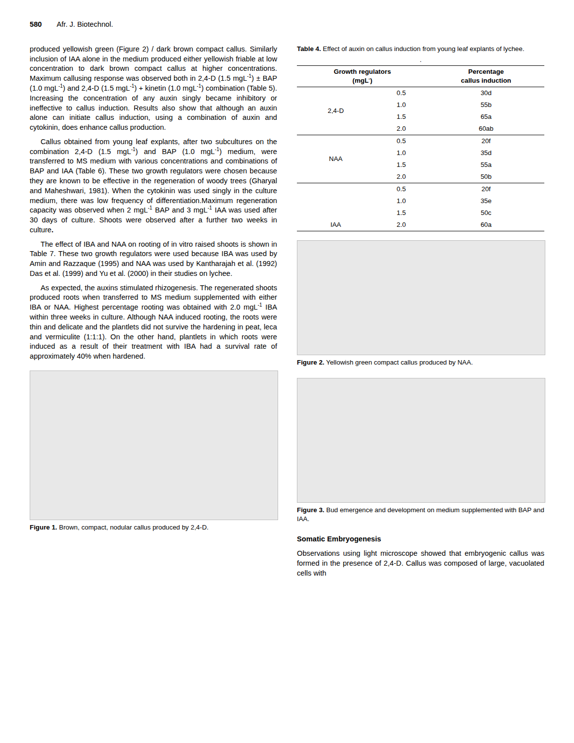580 Afr. J. Biotechnol.
produced yellowish green (Figure 2) / dark brown compact callus. Similarly inclusion of IAA alone in the medium produced either yellowish friable at low concentration to dark brown compact callus at higher concentrations. Maximum callusing response was observed both in 2,4-D (1.5 mgL-1) ± BAP (1.0 mgL-1) and 2,4-D (1.5 mgL-1) + kinetin (1.0 mgL-1) combination (Table 5). Increasing the concentration of any auxin singly became inhibitory or ineffective to callus induction. Results also show that although an auxin alone can initiate callus induction, using a combination of auxin and cytokinin, does enhance callus production.
Callus obtained from young leaf explants, after two subcultures on the combination 2,4-D (1.5 mgL-1) and BAP (1.0 mgL-1) medium, were transferred to MS medium with various concentrations and combinations of BAP and IAA (Table 6). These two growth regulators were chosen because they are known to be effective in the regeneration of woody trees (Gharyal and Maheshwari, 1981). When the cytokinin was used singly in the culture medium, there was low frequency of differentiation.Maximum regeneration capacity was observed when 2 mgL-1 BAP and 3 mgL-1 IAA was used after 30 days of culture. Shoots were observed after a further two weeks in culture.
The effect of IBA and NAA on rooting of in vitro raised shoots is shown in Table 7. These two growth regulators were used because IBA was used by Amin and Razzaque (1995) and NAA was used by Kantharajah et al. (1992) Das et al. (1999) and Yu et al. (2000) in their studies on lychee.
As expected, the auxins stimulated rhizogenesis. The regenerated shoots produced roots when transferred to MS medium supplemented with either IBA or NAA. Highest percentage rooting was obtained with 2.0 mgL-1 IBA within three weeks in culture. Although NAA induced rooting, the roots were thin and delicate and the plantlets did not survive the hardening in peat, leca and vermiculite (1:1:1). On the other hand, plantlets in which roots were induced as a result of their treatment with IBA had a survival rate of approximately 40% when hardened.
Figure 1. Brown, compact, nodular callus produced by 2,4-D.
Table 4. Effect of auxin on callus induction from young leaf explants of lychee.
.
| Growth regulators (mgL - ) | Percentage callus induction |
| --- | --- |
| 2,4-D | 0.5 | 30d |
| 1.0 | 55b |
| 1.5 | 65a |
| 2.0 | 60ab |
| NAA | 0.5 | 20f |
| 1.0 | 35d |
| 1.5 | 55a |
| 2.0 | 50b |
| | 0.5 | 20f |
| | 1.0 | 35e |
| | 1.5 | 50c |
| IAA | 2.0 | 60a |
Figure 2. Yellowish green compact callus produced by NAA.
Figure 3. Bud emergence and development on medium supplemented with BAP and IAA.
Somatic Embryogenesis
Observations using light microscope showed that embryogenic callus was formed in the presence of 2,4-D. Callus was composed of large, vacuolated cells with